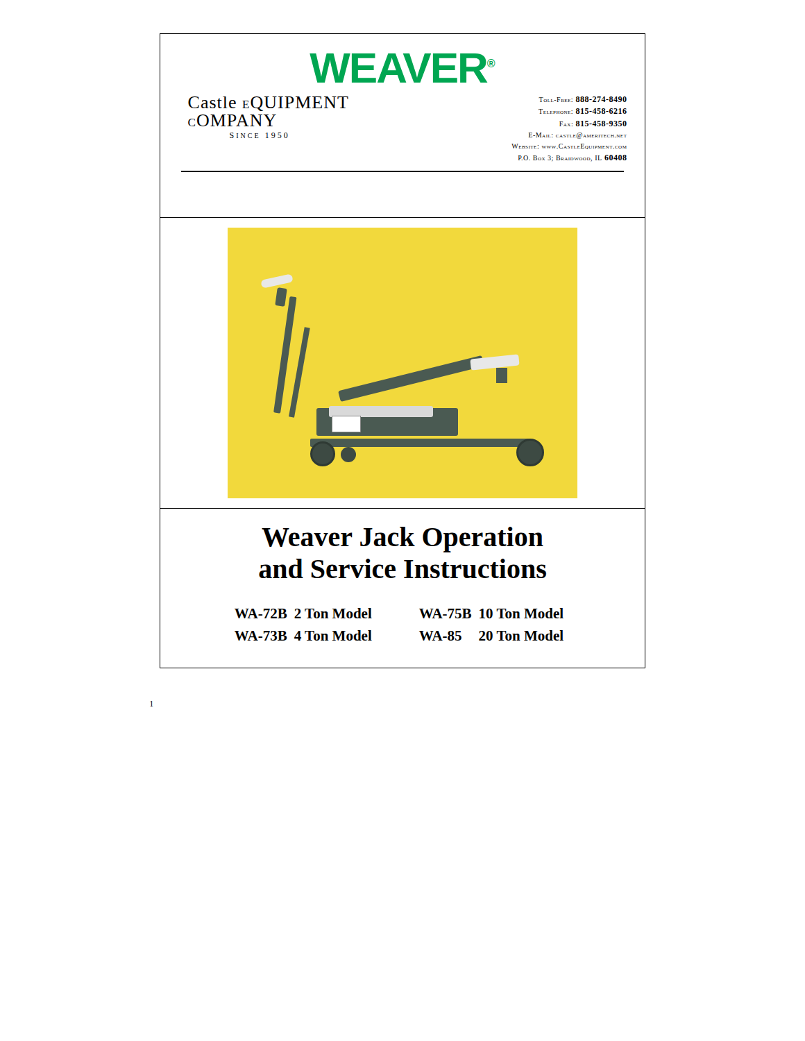WEAVER®
Castle EQUIPMENT
COMPANY
SINCE 1950
Toll-Free: 888-274-8490
Telephone: 815-458-6216
Fax: 815-458-9350
E-Mail: castle@ameritech.net
Website: www.CastleEquipment.com
P.O. Box 3; Braidwood, IL 60408
Weaver Jack Operation
and Service Instructions
| WA-72B | 2 Ton Model | | WA-75B | 10 Ton Model |
| WA-73B | 4 Ton Model | | WA-85 | 20 Ton Model |
1